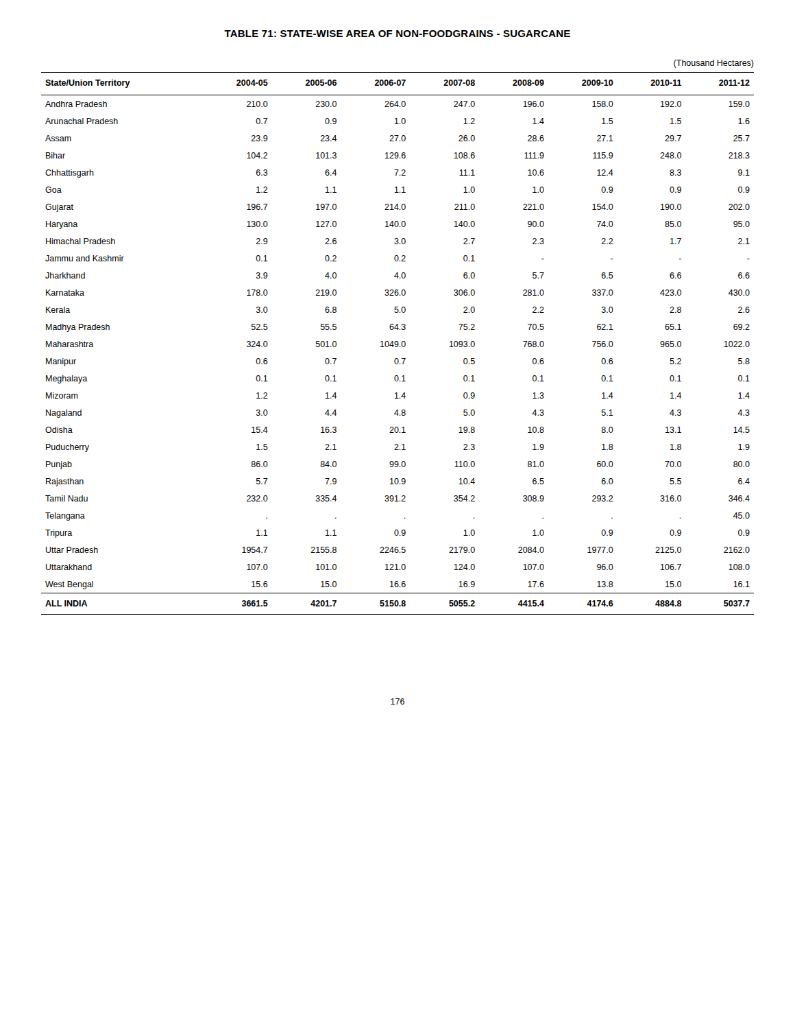TABLE 71: STATE-WISE AREA OF NON-FOODGRAINS - SUGARCANE
(Thousand Hectares)
| State/Union Territory | 2004-05 | 2005-06 | 2006-07 | 2007-08 | 2008-09 | 2009-10 | 2010-11 | 2011-12 |
| --- | --- | --- | --- | --- | --- | --- | --- | --- |
| Andhra Pradesh | 210.0 | 230.0 | 264.0 | 247.0 | 196.0 | 158.0 | 192.0 | 159.0 |
| Arunachal Pradesh | 0.7 | 0.9 | 1.0 | 1.2 | 1.4 | 1.5 | 1.5 | 1.6 |
| Assam | 23.9 | 23.4 | 27.0 | 26.0 | 28.6 | 27.1 | 29.7 | 25.7 |
| Bihar | 104.2 | 101.3 | 129.6 | 108.6 | 111.9 | 115.9 | 248.0 | 218.3 |
| Chhattisgarh | 6.3 | 6.4 | 7.2 | 11.1 | 10.6 | 12.4 | 8.3 | 9.1 |
| Goa | 1.2 | 1.1 | 1.1 | 1.0 | 1.0 | 0.9 | 0.9 | 0.9 |
| Gujarat | 196.7 | 197.0 | 214.0 | 211.0 | 221.0 | 154.0 | 190.0 | 202.0 |
| Haryana | 130.0 | 127.0 | 140.0 | 140.0 | 90.0 | 74.0 | 85.0 | 95.0 |
| Himachal Pradesh | 2.9 | 2.6 | 3.0 | 2.7 | 2.3 | 2.2 | 1.7 | 2.1 |
| Jammu and Kashmir | 0.1 | 0.2 | 0.2 | 0.1 | - | - | - | - |
| Jharkhand | 3.9 | 4.0 | 4.0 | 6.0 | 5.7 | 6.5 | 6.6 | 6.6 |
| Karnataka | 178.0 | 219.0 | 326.0 | 306.0 | 281.0 | 337.0 | 423.0 | 430.0 |
| Kerala | 3.0 | 6.8 | 5.0 | 2.0 | 2.2 | 3.0 | 2.8 | 2.6 |
| Madhya Pradesh | 52.5 | 55.5 | 64.3 | 75.2 | 70.5 | 62.1 | 65.1 | 69.2 |
| Maharashtra | 324.0 | 501.0 | 1049.0 | 1093.0 | 768.0 | 756.0 | 965.0 | 1022.0 |
| Manipur | 0.6 | 0.7 | 0.7 | 0.5 | 0.6 | 0.6 | 5.2 | 5.8 |
| Meghalaya | 0.1 | 0.1 | 0.1 | 0.1 | 0.1 | 0.1 | 0.1 | 0.1 |
| Mizoram | 1.2 | 1.4 | 1.4 | 0.9 | 1.3 | 1.4 | 1.4 | 1.4 |
| Nagaland | 3.0 | 4.4 | 4.8 | 5.0 | 4.3 | 5.1 | 4.3 | 4.3 |
| Odisha | 15.4 | 16.3 | 20.1 | 19.8 | 10.8 | 8.0 | 13.1 | 14.5 |
| Puducherry | 1.5 | 2.1 | 2.1 | 2.3 | 1.9 | 1.8 | 1.8 | 1.9 |
| Punjab | 86.0 | 84.0 | 99.0 | 110.0 | 81.0 | 60.0 | 70.0 | 80.0 |
| Rajasthan | 5.7 | 7.9 | 10.9 | 10.4 | 6.5 | 6.0 | 5.5 | 6.4 |
| Tamil Nadu | 232.0 | 335.4 | 391.2 | 354.2 | 308.9 | 293.2 | 316.0 | 346.4 |
| Telangana | . | . | . | . | . | . | . | 45.0 |
| Tripura | 1.1 | 1.1 | 0.9 | 1.0 | 1.0 | 0.9 | 0.9 | 0.9 |
| Uttar Pradesh | 1954.7 | 2155.8 | 2246.5 | 2179.0 | 2084.0 | 1977.0 | 2125.0 | 2162.0 |
| Uttarakhand | 107.0 | 101.0 | 121.0 | 124.0 | 107.0 | 96.0 | 106.7 | 108.0 |
| West Bengal | 15.6 | 15.0 | 16.6 | 16.9 | 17.6 | 13.8 | 15.0 | 16.1 |
| ALL INDIA | 3661.5 | 4201.7 | 5150.8 | 5055.2 | 4415.4 | 4174.6 | 4884.8 | 5037.7 |
176